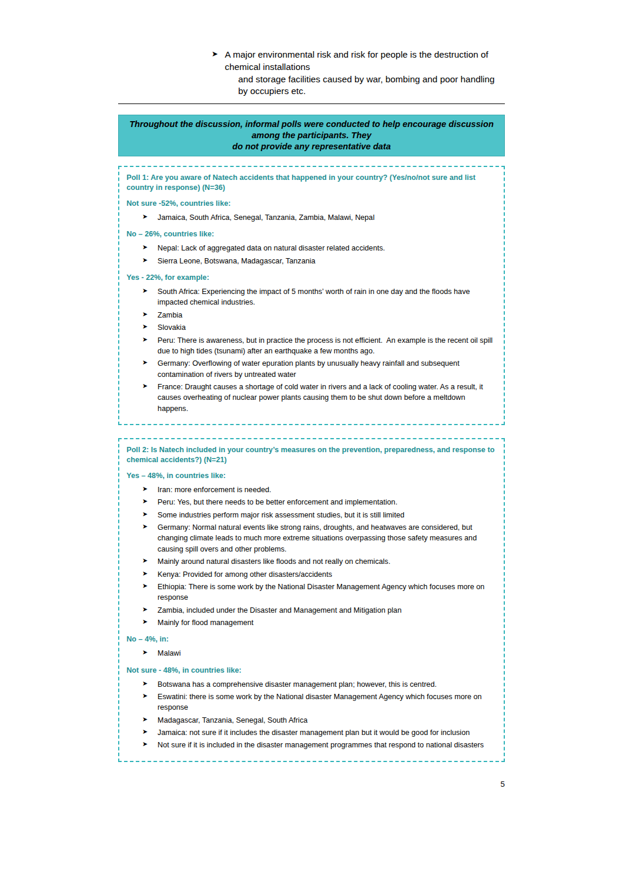➤
A major environmental risk and risk for people is the destruction of chemical installations and storage facilities caused by war, bombing and poor handling by occupiers etc.
Throughout the discussion, informal polls were conducted to help encourage discussion among the participants. They
do not provide any representative data
Poll 1: Are you aware of Natech accidents that happened in your country? (Yes/no/not sure and list country in response) (N=36)
Not sure -52%, countries like:
Jamaica, South Africa, Senegal, Tanzania, Zambia, Malawi, Nepal
No – 26%, countries like:
Nepal: Lack of aggregated data on natural disaster related accidents.
Sierra Leone, Botswana, Madagascar, Tanzania
Yes - 22%, for example:
South Africa: Experiencing the impact of 5 months’ worth of rain in one day and the floods have impacted chemical industries.
Zambia
Slovakia
Peru: There is awareness, but in practice the process is not efficient. An example is the recent oil spill due to high tides (tsunami) after an earthquake a few months ago.
Germany: Overflowing of water epuration plants by unusually heavy rainfall and subsequent contamination of rivers by untreated water
France: Draught causes a shortage of cold water in rivers and a lack of cooling water. As a result, it causes overheating of nuclear power plants causing them to be shut down before a meltdown happens.
Poll 2: Is Natech included in your country’s measures on the prevention, preparedness, and response to chemical accidents?) (N=21)
Yes – 48%, in countries like:
Iran: more enforcement is needed.
Peru: Yes, but there needs to be better enforcement and implementation.
Some industries perform major risk assessment studies, but it is still limited
Germany: Normal natural events like strong rains, droughts, and heatwaves are considered, but changing climate leads to much more extreme situations overpassing those safety measures and causing spill overs and other problems.
Mainly around natural disasters like floods and not really on chemicals.
Kenya: Provided for among other disasters/accidents
Ethiopia: There is some work by the National Disaster Management Agency which focuses more on response
Zambia, included under the Disaster and Management and Mitigation plan
Mainly for flood management
No – 4%, in:
Malawi
Not sure - 48%, in countries like:
Botswana has a comprehensive disaster management plan; however, this is centred.
Eswatini: there is some work by the National disaster Management Agency which focuses more on response
Madagascar, Tanzania, Senegal, South Africa
Jamaica: not sure if it includes the disaster management plan but it would be good for inclusion
Not sure if it is included in the disaster management programmes that respond to national disasters
5